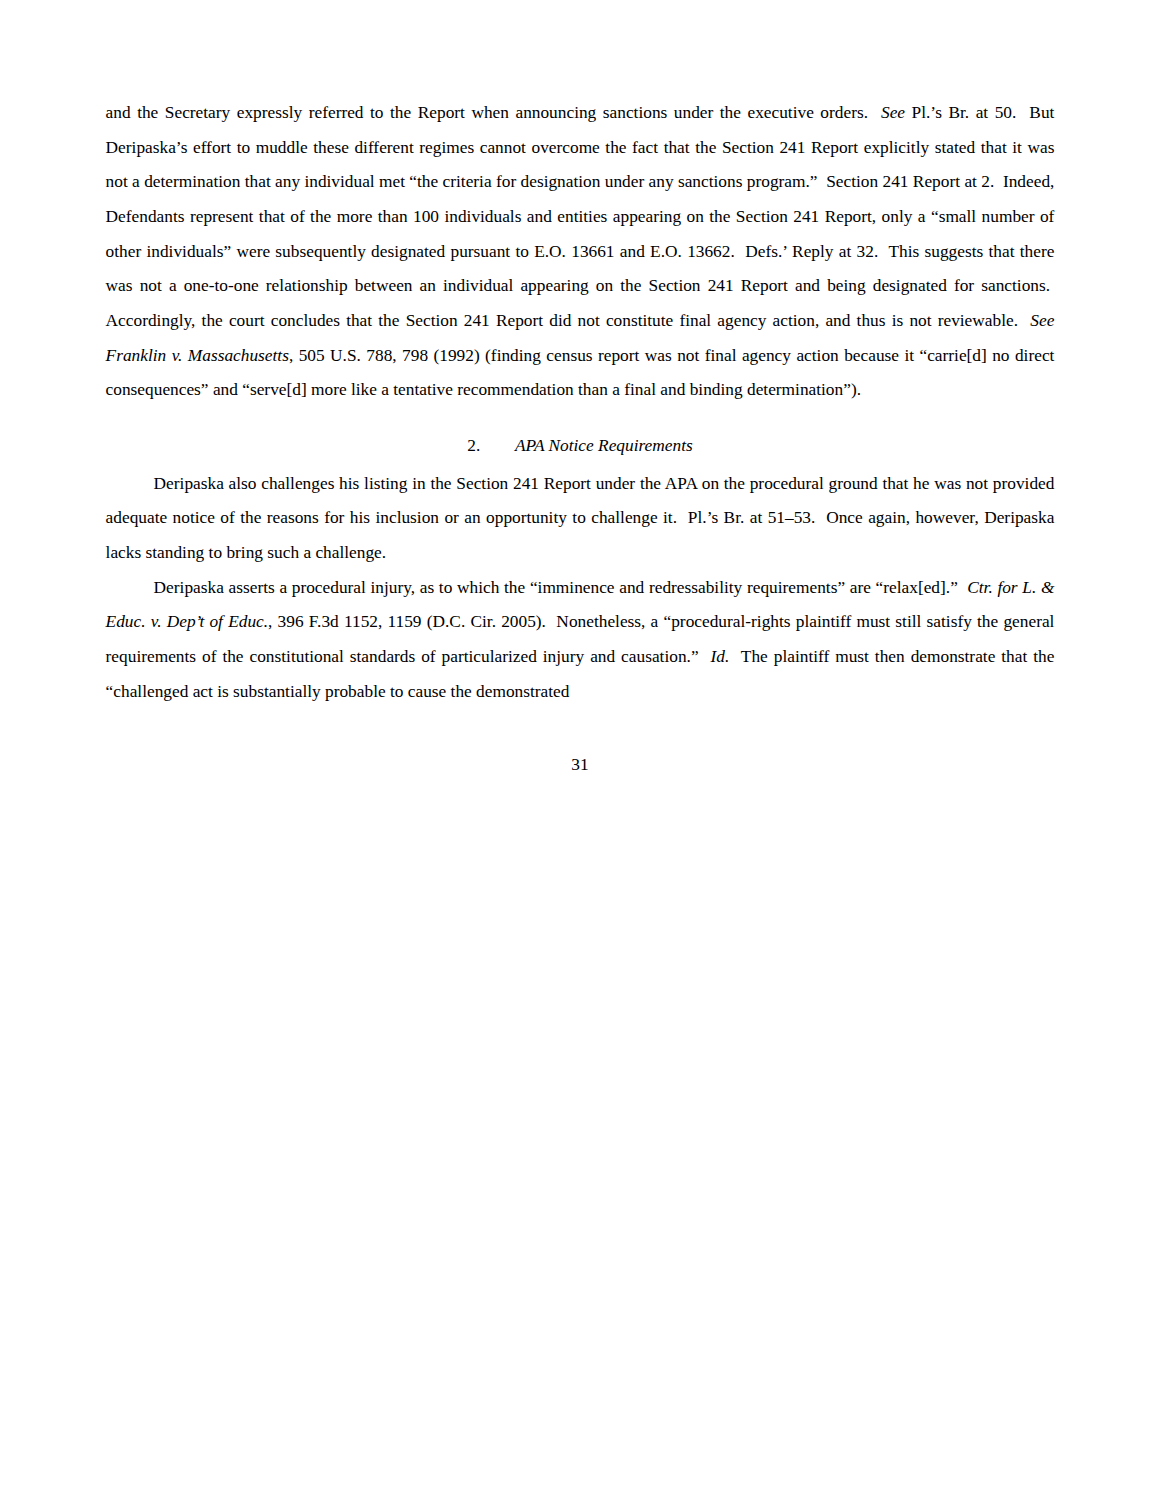and the Secretary expressly referred to the Report when announcing sanctions under the executive orders. See Pl.’s Br. at 50. But Deripaska’s effort to muddle these different regimes cannot overcome the fact that the Section 241 Report explicitly stated that it was not a determination that any individual met “the criteria for designation under any sanctions program.” Section 241 Report at 2. Indeed, Defendants represent that of the more than 100 individuals and entities appearing on the Section 241 Report, only a “small number of other individuals” were subsequently designated pursuant to E.O. 13661 and E.O. 13662. Defs.’ Reply at 32. This suggests that there was not a one-to-one relationship between an individual appearing on the Section 241 Report and being designated for sanctions. Accordingly, the court concludes that the Section 241 Report did not constitute final agency action, and thus is not reviewable. See Franklin v. Massachusetts, 505 U.S. 788, 798 (1992) (finding census report was not final agency action because it “carrie[d] no direct consequences” and “serve[d] more like a tentative recommendation than a final and binding determination”).
2.  APA Notice Requirements
Deripaska also challenges his listing in the Section 241 Report under the APA on the procedural ground that he was not provided adequate notice of the reasons for his inclusion or an opportunity to challenge it. Pl.’s Br. at 51–53. Once again, however, Deripaska lacks standing to bring such a challenge.
Deripaska asserts a procedural injury, as to which the “imminence and redressability requirements” are “relax[ed].” Ctr. for L. & Educ. v. Dep’t of Educ., 396 F.3d 1152, 1159 (D.C. Cir. 2005). Nonetheless, a “procedural-rights plaintiff must still satisfy the general requirements of the constitutional standards of particularized injury and causation.” Id. The plaintiff must then demonstrate that the “challenged act is substantially probable to cause the demonstrated
31